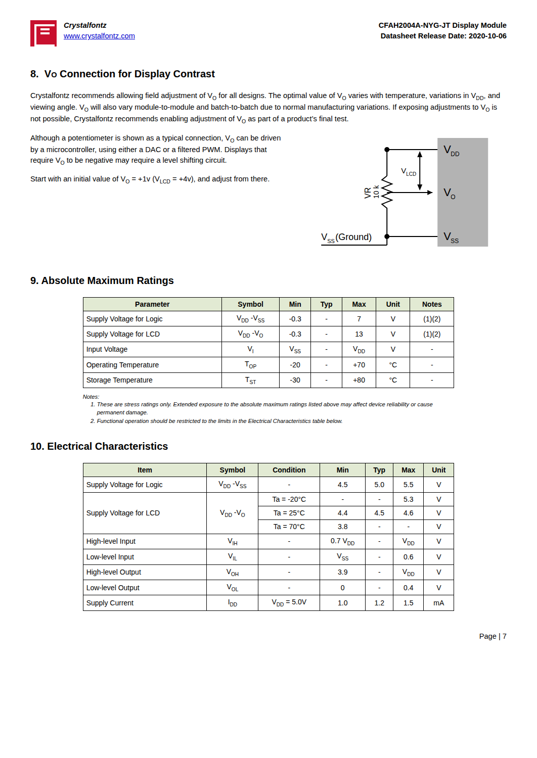Crystalfontz
www.crystalfontz.com
CFAH2004A-NYG-JT Display Module
Datasheet Release Date: 2020-10-06
8. VO Connection for Display Contrast
Crystalfontz recommends allowing field adjustment of VO for all designs. The optimal value of VO varies with temperature, variations in VDD, and viewing angle. VO will also vary module-to-module and batch-to-batch due to normal manufacturing variations. If exposing adjustments to VO is not possible, Crystalfontz recommends enabling adjustment of VO as part of a product’s final test.
Although a potentiometer is shown as a typical connection, VO can be driven by a microcontroller, using either a DAC or a filtered PWM. Displays that require VO to be negative may require a level shifting circuit.
Start with an initial value of VO = +1v (VLCD = +4v), and adjust from there.
V DD V O V SS V LCD VR 10 k V SS (Ground)
9. Absolute Maximum Ratings
| Parameter | Symbol | Min | Typ | Max | Unit | Notes |
| --- | --- | --- | --- | --- | --- | --- |
| Supply Voltage for Logic | V DD -V SS | -0.3 | - | 7 | V | (1)(2) |
| Supply Voltage for LCD | V DD -V O | -0.3 | - | 13 | V | (1)(2) |
| Input Voltage | V I | V SS | - | V DD | V | - |
| Operating Temperature | T OP | -20 | - | +70 | °C | - |
| Storage Temperature | T ST | -30 | - | +80 | °C | - |
Notes:
These are stress ratings only. Extended exposure to the absolute maximum ratings listed above may affect device reliability or cause permanent damage.
Functional operation should be restricted to the limits in the Electrical Characteristics table below.
10. Electrical Characteristics
| Item | Symbol | Condition | Min | Typ | Max | Unit |
| --- | --- | --- | --- | --- | --- | --- |
| Supply Voltage for Logic | V DD -V SS | - | 4.5 | 5.0 | 5.5 | V |
| Supply Voltage for LCD | V DD -V O | Ta = -20°C | - | - | 5.3 | V |
| Ta = 25°C | 4.4 | 4.5 | 4.6 | V |
| Ta = 70°C | 3.8 | - | - | V |
| High-level Input | V IH | - | 0.7 V DD | - | V DD | V |
| Low-level Input | V IL | - | V SS | - | 0.6 | V |
| High-level Output | V OH | - | 3.9 | - | V DD | V |
| Low-level Output | V OL | - | 0 | - | 0.4 | V |
| Supply Current | I DD | V DD = 5.0V | 1.0 | 1.2 | 1.5 | mA |
Page | 7